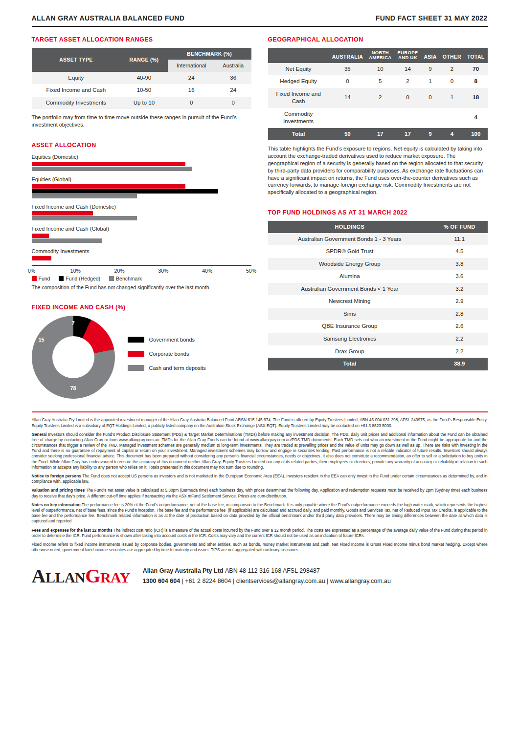Allan Gray Australia Balanced Fund
Fund Fact Sheet 31 May 2022
Target Asset Allocation Ranges
| Asset Type | Range (%) | Benchmark (%) |
| --- | --- | --- |
| International | Australia |
| Equity | 40-90 | 24 | 36 |
| Fixed Income and Cash | 10-50 | 16 | 24 |
| Commodity Investments | Up to 10 | 0 | 0 |
The portfolio may from time to time move outside these ranges in pursuit of the Fund’s investment objectives.
Asset Allocation
Equities (Domestic)
Equities (Global)
Fixed Income and Cash (Domestic)
Fixed Income and Cash (Global)
Commodity Investments
0% 10% 20% 30% 40% 50%
Fund Fund (Hedged) Benchmark
The composition of the Fund has not changed significantly over the last month.
Fixed Income and Cash (%)
7 15 78
Government bonds
Corporate bonds
Cash and term deposits
Geographical Allocation
| | Australia | North America | Europe and UK | Asia | Other | Total |
| --- | --- | --- | --- | --- | --- | --- |
| Net Equity | 35 | 10 | 14 | 9 | 2 | 70 |
| Hedged Equity | 0 | 5 | 2 | 1 | 0 | 8 |
| Fixed Income and Cash | 14 | 2 | 0 | 0 | 1 | 18 |
| Commodity Investments | | | | | | 4 |
| Total | 50 | 17 | 17 | 9 | 4 | 100 |
This table highlights the Fund’s exposure to regions. Net equity is calculated by taking into account the exchange-traded derivatives used to reduce market exposure. The geographical region of a security is generally based on the region allocated to that security by third-party data providers for comparability purposes. As exchange rate fluctuations can have a significant impact on returns, the Fund uses over-the-counter derivatives such as currency forwards, to manage foreign exchange risk. Commodity Investments are not specifically allocated to a geographical region.
Top Fund Holdings as at 31 March 2022
| Holdings | % of Fund |
| --- | --- |
| Australian Government Bonds 1 - 3 Years | 11.1 |
| SPDR® Gold Trust | 4.5 |
| Woodside Energy Group | 3.8 |
| Alumina | 3.6 |
| Australian Government Bonds < 1 Year | 3.2 |
| Newcrest Mining | 2.9 |
| Sims | 2.8 |
| QBE Insurance Group | 2.6 |
| Samsung Electronics | 2.2 |
| Drax Group | 2.2 |
| Total | 38.9 |
Allan Gray Australia Pty Limited is the appointed investment manager of the Allan Gray Australia Balanced Fund ARSN 615 145 974. The Fund is offered by Equity Trustees Limited, ABN 46 004 031 298, AFSL 240975, as the Fund’s Responsible Entity. Equity Trustees Limited is a subsidiary of EQT Holdings Limited, a publicly listed company on the Australian Stock Exchange (ASX:EQT). Equity Trustees Limited may be contacted on +61 3 8623 5000.
General Investors should consider the Fund’s Product Disclosure Statement (PDS) & Target Market Determinations (TMDs) before making any investment decision. The PDS, daily unit prices and additional information about the Fund can be obtained free of charge by contacting Allan Gray or from www.allangray.com.au. TMDs for the Allan Gray Funds can be found at www.allangray.com.au/PDS-TMD-documents. Each TMD sets out who an investment in the Fund might be appropriate for and the circumstances that trigger a review of the TMD. Managed investment schemes are generally medium to long-term investments. They are traded at prevailing prices and the value of units may go down as well as up. There are risks with investing in the Fund and there is no guarantee of repayment of capital or return on your investment. Managed investment schemes may borrow and engage in securities lending. Past performance is not a reliable indicator of future results. Investors should always consider seeking professional financial advice. This document has been prepared without considering any person’s financial circumstances, needs or objectives. It also does not constitute a recommendation, an offer to sell or a solicitation to buy units in the Fund. While Allan Gray has endeavoured to ensure the accuracy of this document neither Allan Gray, Equity Trustees Limited nor any of its related parties, their employees or directors, provide any warranty of accuracy or reliability in relation to such information or accepts any liability to any person who relies on it. Totals presented in this document may not sum due to rounding.
Notice to foreign persons The Fund does not accept US persons as investors and is not marketed in the European Economic Area (EEA). Investors resident in the EEA can only invest in the Fund under certain circumstances as determined by, and in compliance with, applicable law.
Valuation and pricing times The Fund’s net asset value is calculated at 5.30pm (Bermuda time) each business day, with prices determined the following day. Application and redemption requests must be received by 2pm (Sydney time) each business day to receive that day’s price. A different cut-off time applies if transacting via the ASX mFund Settlement Service. Prices are cum-distribution.
Notes on key information The performance fee is 20% of the Fund’s outperformance, net of the base fee, in comparison to the Benchmark. It is only payable where the Fund’s outperformance exceeds the high water mark, which represents the highest level of outperformance, net of base fees, since the Fund’s inception. The base fee and the performance fee (if applicable) are calculated and accrued daily, and paid monthly. Goods and Services Tax, net of Reduced Input Tax Credits, is applicable to the base fee and the performance fee. Benchmark related information is as at the date of production based on data provided by the official benchmark and/or third party data providers. There may be timing differences between the date at which data is captured and reported.
Fees and expenses for the last 12 months The indirect cost ratio (ICR) is a measure of the actual costs incurred by the Fund over a 12 month period. The costs are expressed as a percentage of the average daily value of the Fund during that period in order to determine the ICR. Fund performance is shown after taking into account costs in the ICR. Costs may vary and the current ICR should not be used as an indication of future ICRs.
Fixed Income refers to fixed income instruments issued by corporate bodies, governments and other entities, such as bonds, money market instruments and cash. Net Fixed Income is Gross Fixed Income minus bond market hedging. Except where otherwise noted, government fixed income securities are aggregated by time to maturity and issuer. TIPS are not aggregated with ordinary treasuries.
ALLAN GRAY
Allan Gray Australia Pty Ltd ABN 48 112 316 168 AFSL 298487
1300 604 604 | +61 2 8224 8604 | clientservices@allangray.com.au | www.allangray.com.au